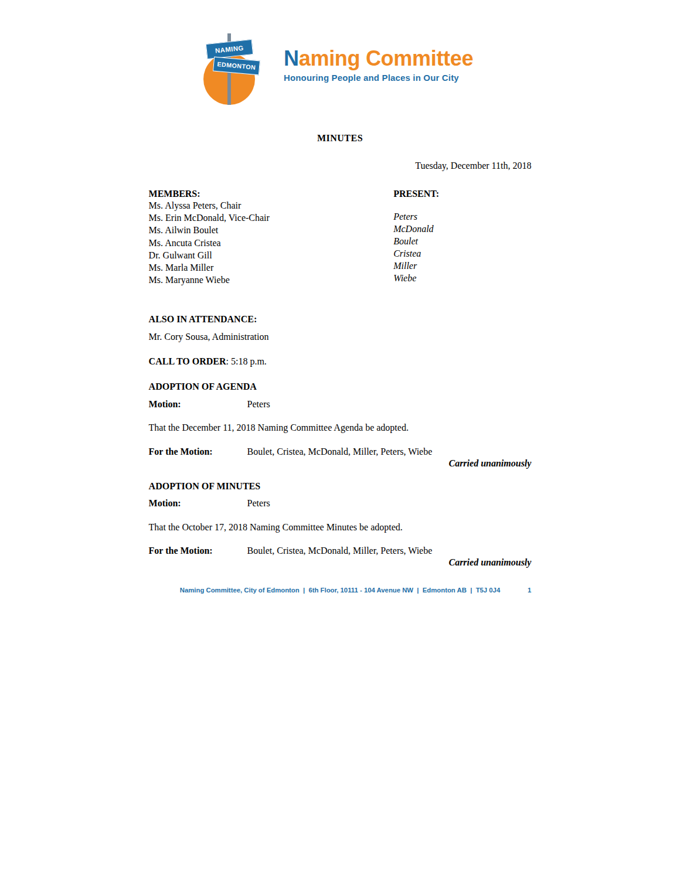NAMING
EDMONTON
Naming Committee
Honouring People and Places in Our City
MINUTES
Tuesday, December 11th, 2018
MEMBERS:
PRESENT:
Ms. Alyssa Peters, Chair
Ms. Erin McDonald, Vice-Chair
Ms. Ailwin Boulet
Ms. Ancuta Cristea
Dr. Gulwant Gill
Ms. Marla Miller
Ms. Maryanne Wiebe
Peters
McDonald
Boulet
Cristea
Miller
Wiebe
ALSO IN ATTENDANCE:
Mr. Cory Sousa, Administration
CALL TO ORDER: 5:18 p.m.
ADOPTION OF AGENDA
Motion: Peters
That the December 11, 2018 Naming Committee Agenda be adopted.
For the Motion: Boulet, Cristea, McDonald, Miller, Peters, Wiebe
Carried unanimously
ADOPTION OF MINUTES
Motion: Peters
That the October 17, 2018 Naming Committee Minutes be adopted.
For the Motion: Boulet, Cristea, McDonald, Miller, Peters, Wiebe
Carried unanimously
Naming Committee, City of Edmonton | 6th Floor, 10111 - 104 Avenue NW | Edmonton AB | T5J 0J4
1